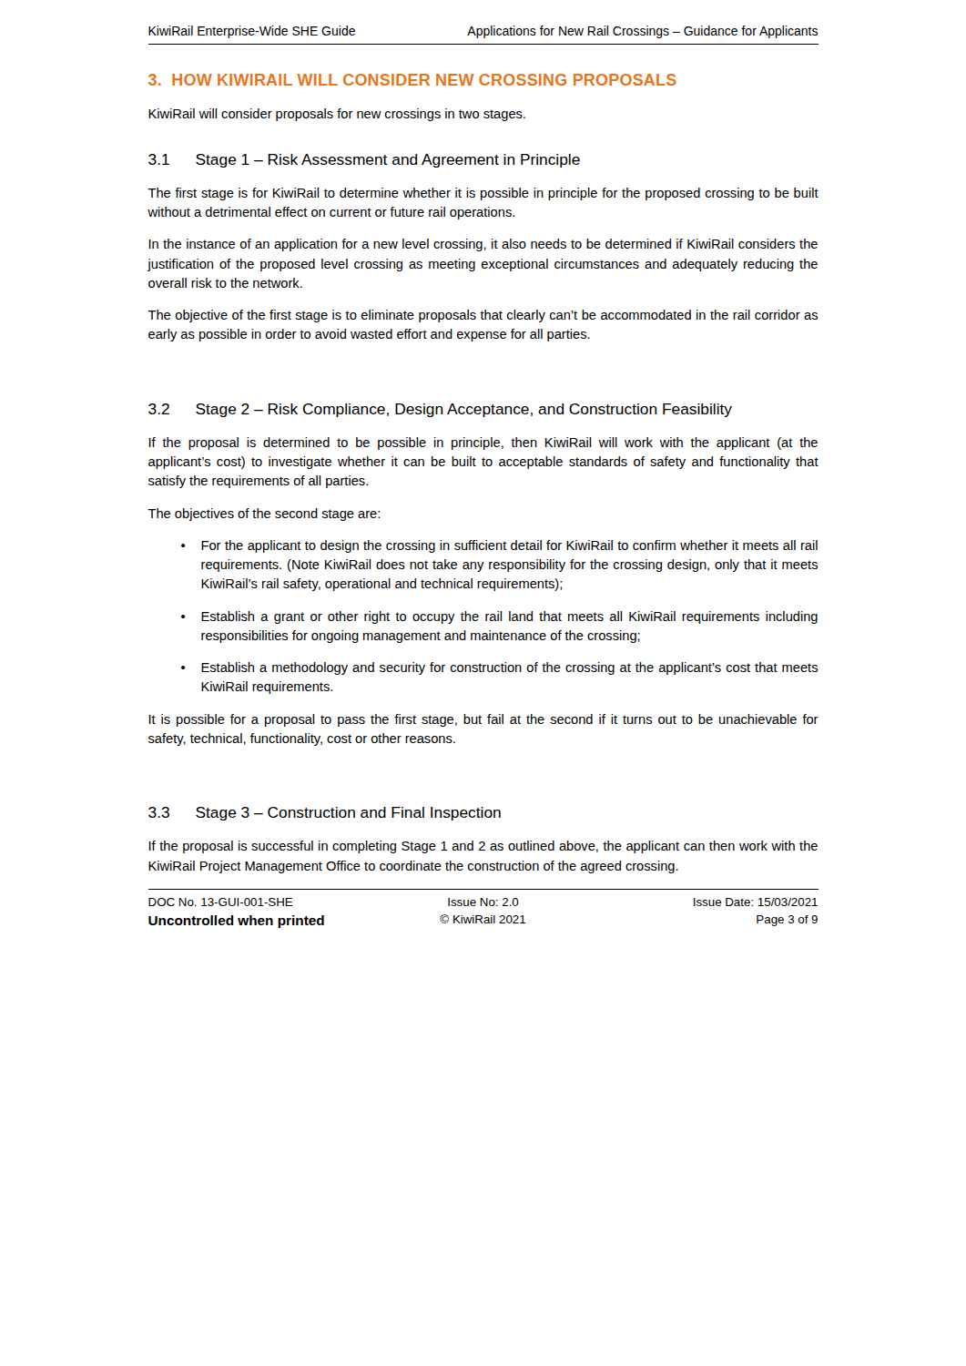KiwiRail Enterprise-Wide SHE Guide
Applications for New Rail Crossings – Guidance for Applicants
3. HOW KIWIRAIL WILL CONSIDER NEW CROSSING PROPOSALS
KiwiRail will consider proposals for new crossings in two stages.
3.1 Stage 1 – Risk Assessment and Agreement in Principle
The first stage is for KiwiRail to determine whether it is possible in principle for the proposed crossing to be built without a detrimental effect on current or future rail operations.
In the instance of an application for a new level crossing, it also needs to be determined if KiwiRail considers the justification of the proposed level crossing as meeting exceptional circumstances and adequately reducing the overall risk to the network.
The objective of the first stage is to eliminate proposals that clearly can’t be accommodated in the rail corridor as early as possible in order to avoid wasted effort and expense for all parties.
3.2 Stage 2 – Risk Compliance, Design Acceptance, and Construction Feasibility
If the proposal is determined to be possible in principle, then KiwiRail will work with the applicant (at the applicant’s cost) to investigate whether it can be built to acceptable standards of safety and functionality that satisfy the requirements of all parties.
The objectives of the second stage are:
For the applicant to design the crossing in sufficient detail for KiwiRail to confirm whether it meets all rail requirements. (Note KiwiRail does not take any responsibility for the crossing design, only that it meets KiwiRail’s rail safety, operational and technical requirements);
Establish a grant or other right to occupy the rail land that meets all KiwiRail requirements including responsibilities for ongoing management and maintenance of the crossing;
Establish a methodology and security for construction of the crossing at the applicant’s cost that meets KiwiRail requirements.
It is possible for a proposal to pass the first stage, but fail at the second if it turns out to be unachievable for safety, technical, functionality, cost or other reasons.
3.3 Stage 3 – Construction and Final Inspection
If the proposal is successful in completing Stage 1 and 2 as outlined above, the applicant can then work with the KiwiRail Project Management Office to coordinate the construction of the agreed crossing.
DOC No. 13-GUI-001-SHE
Uncontrolled when printed
Issue No: 2.0
© KiwiRail 2021
Issue Date: 15/03/2021
Page 3 of 9